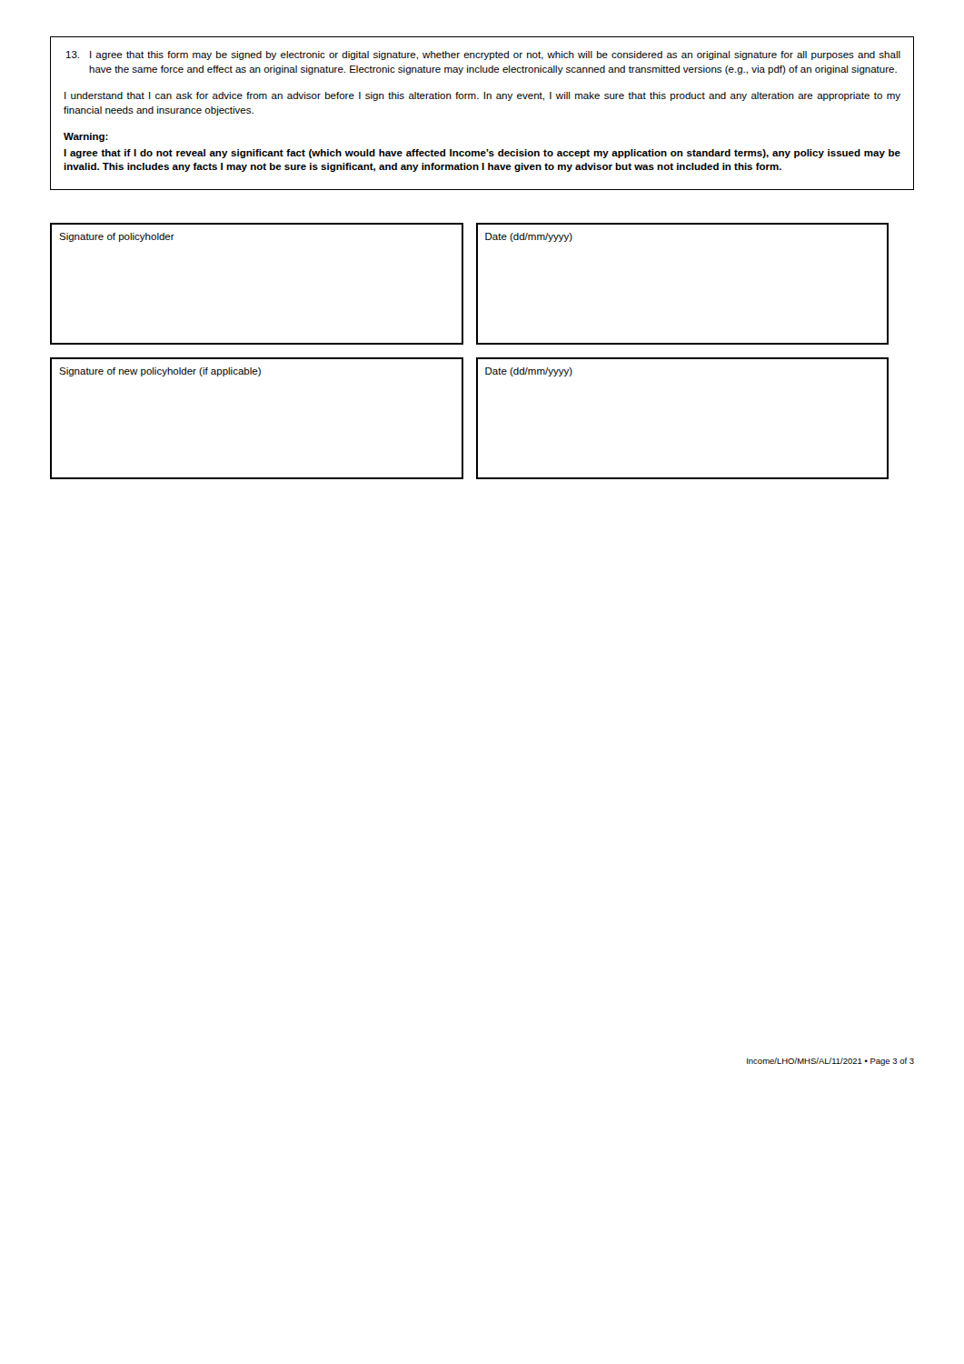13.
I agree that this form may be signed by electronic or digital signature, whether encrypted or not, which will be considered as an original signature for all purposes and shall have the same force and effect as an original signature. Electronic signature may include electronically scanned and transmitted versions (e.g., via pdf) of an original signature.
I understand that I can ask for advice from an advisor before I sign this alteration form. In any event, I will make sure that this product and any alteration are appropriate to my financial needs and insurance objectives.
Warning:
I agree that if I do not reveal any significant fact (which would have affected Income’s decision to accept my application on standard terms), any policy issued may be invalid. This includes any facts I may not be sure is significant, and any information I have given to my advisor but was not included in this form.
| Signature of policyholder | Date (dd/mm/yyyy) |
| Signature of new policyholder (if applicable) | Date (dd/mm/yyyy) |
Income/LHO/MHS/AL/11/2021 • Page 3 of 3